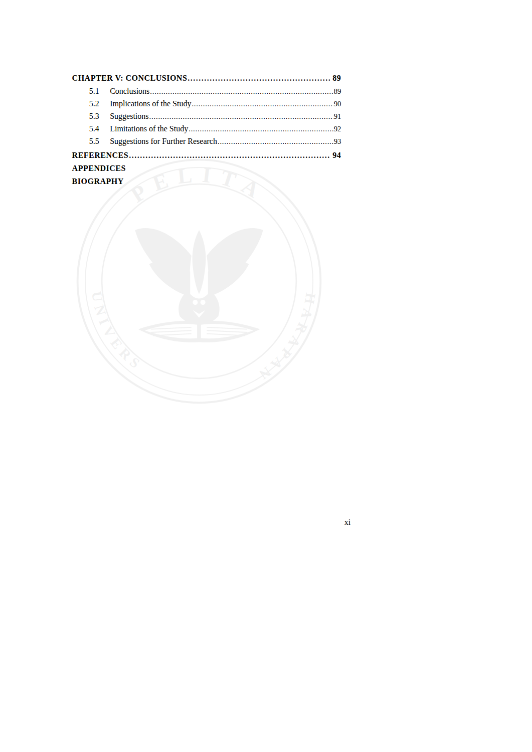PELITA UNIVERSITAS HARAPAN
CHAPTER V: CONCLUSIONS ..................................................... 89
5.1 Conclusions .................................................................................................. 89
5.2 Implications of the Study .......................................................................... 90
5.3 Suggestions ................................................................................................ 91
5.4 Limitations of the Study ............................................................................ 92
5.5 Suggestions for Further Research ............................................................. 93
REFERENCES ........................................................................... 94
APPENDICES
BIOGRAPHY
xi